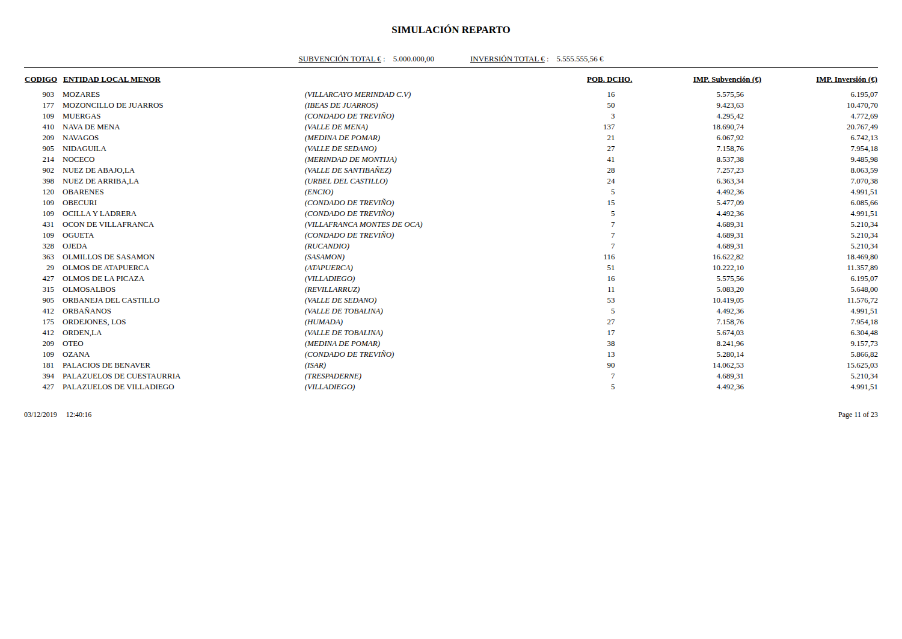SIMULACIÓN REPARTO
SUBVENCIÓN TOTAL € : 5.000.000,00 INVERSIÓN TOTAL € : 5.555.555,56 €
| CODIGO | ENTIDAD LOCAL MENOR | POB. DCHO. | IMP. Subvención (€) | IMP. Inversión (€) |
| --- | --- | --- | --- | --- |
| 903 | MOZARES | (VILLARCAYO MERINDAD C.V) | 16 | 5.575,56 | 6.195,07 |
| 177 | MOZONCILLO DE JUARROS | (IBEAS DE JUARROS) | 50 | 9.423,63 | 10.470,70 |
| 109 | MUERGAS | (CONDADO DE TREVIÑO) | 3 | 4.295,42 | 4.772,69 |
| 410 | NAVA DE MENA | (VALLE DE MENA) | 137 | 18.690,74 | 20.767,49 |
| 209 | NAVAGOS | (MEDINA DE POMAR) | 21 | 6.067,92 | 6.742,13 |
| 905 | NIDAGUILA | (VALLE DE SEDANO) | 27 | 7.158,76 | 7.954,18 |
| 214 | NOCECO | (MERINDAD DE MONTIJA) | 41 | 8.537,38 | 9.485,98 |
| 902 | NUEZ DE ABAJO,LA | (VALLE DE SANTIBAÑEZ) | 28 | 7.257,23 | 8.063,59 |
| 398 | NUEZ DE ARRIBA,LA | (URBEL DEL CASTILLO) | 24 | 6.363,34 | 7.070,38 |
| 120 | OBARENES | (ENCIO) | 5 | 4.492,36 | 4.991,51 |
| 109 | OBECURI | (CONDADO DE TREVIÑO) | 15 | 5.477,09 | 6.085,66 |
| 109 | OCILLA Y LADRERA | (CONDADO DE TREVIÑO) | 5 | 4.492,36 | 4.991,51 |
| 431 | OCON DE VILLAFRANCA | (VILLAFRANCA MONTES DE OCA) | 7 | 4.689,31 | 5.210,34 |
| 109 | OGUETA | (CONDADO DE TREVIÑO) | 7 | 4.689,31 | 5.210,34 |
| 328 | OJEDA | (RUCANDIO) | 7 | 4.689,31 | 5.210,34 |
| 363 | OLMILLOS DE SASAMON | (SASAMON) | 116 | 16.622,82 | 18.469,80 |
| 29 | OLMOS DE ATAPUERCA | (ATAPUERCA) | 51 | 10.222,10 | 11.357,89 |
| 427 | OLMOS DE LA PICAZA | (VILLADIEGO) | 16 | 5.575,56 | 6.195,07 |
| 315 | OLMOSALBOS | (REVILLARRUZ) | 11 | 5.083,20 | 5.648,00 |
| 905 | ORBANEJA DEL CASTILLO | (VALLE DE SEDANO) | 53 | 10.419,05 | 11.576,72 |
| 412 | ORBAÑANOS | (VALLE DE TOBALINA) | 5 | 4.492,36 | 4.991,51 |
| 175 | ORDEJONES, LOS | (HUMADA) | 27 | 7.158,76 | 7.954,18 |
| 412 | ORDEN,LA | (VALLE DE TOBALINA) | 17 | 5.674,03 | 6.304,48 |
| 209 | OTEO | (MEDINA DE POMAR) | 38 | 8.241,96 | 9.157,73 |
| 109 | OZANA | (CONDADO DE TREVIÑO) | 13 | 5.280,14 | 5.866,82 |
| 181 | PALACIOS DE BENAVER | (ISAR) | 90 | 14.062,53 | 15.625,03 |
| 394 | PALAZUELOS DE CUESTAURRIA | (TRESPADERNE) | 7 | 4.689,31 | 5.210,34 |
| 427 | PALAZUELOS DE VILLADIEGO | (VILLADIEGO) | 5 | 4.492,36 | 4.991,51 |
03/12/2019 12:40:16 Page 11 of 23